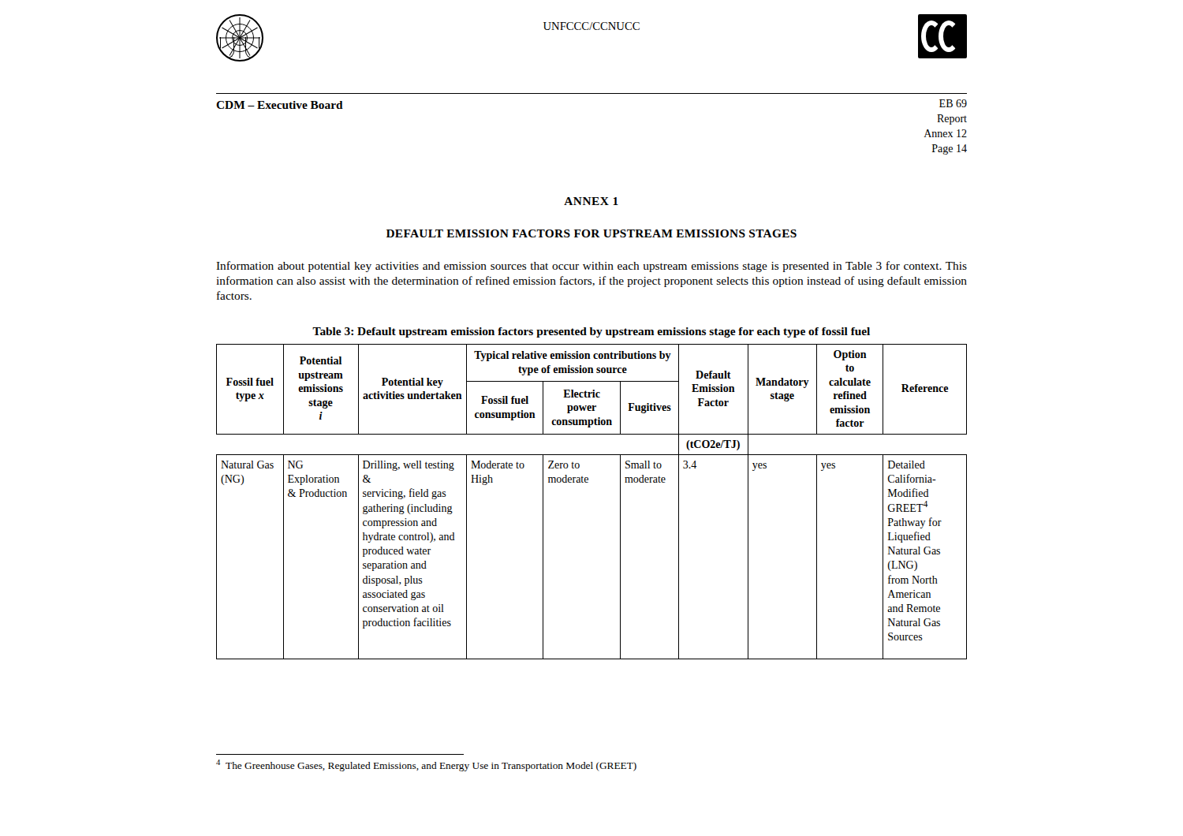UNFCCC/CCNUCC
CDM – Executive Board
EB 69
Report
Annex 12
Page 14
ANNEX 1
DEFAULT EMISSION FACTORS FOR UPSTREAM EMISSIONS STAGES
Information about potential key activities and emission sources that occur within each upstream emissions stage is presented in Table 3 for context. This information can also assist with the determination of refined emission factors, if the project proponent selects this option instead of using default emission factors.
Table 3: Default upstream emission factors presented by upstream emissions stage for each type of fossil fuel
| Fossil fuel type x | Potential upstream emissions stage i | Potential key activities undertaken | Typical relative emission contributions by type of emission source | Default Emission Factor | Mandatory stage | Option to calculate refined emission factor | Reference |
| --- | --- | --- | --- | --- | --- | --- | --- |
| Fossil fuel consumption | Electric power consumption | Fugitives |
| | (tCO2e/TJ) | |
| Natural Gas (NG) | NG Exploration & Production | Drilling, well testing & servicing, field gas gathering (including compression and hydrate control), and produced water separation and disposal, plus associated gas conservation at oil production facilities | Moderate to High | Zero to moderate | Small to moderate | 3.4 | yes | yes | Detailed California- Modified GREET 4 Pathway for Liquefied Natural Gas (LNG) from North American and Remote Natural Gas Sources |
4 The Greenhouse Gases, Regulated Emissions, and Energy Use in Transportation Model (GREET)